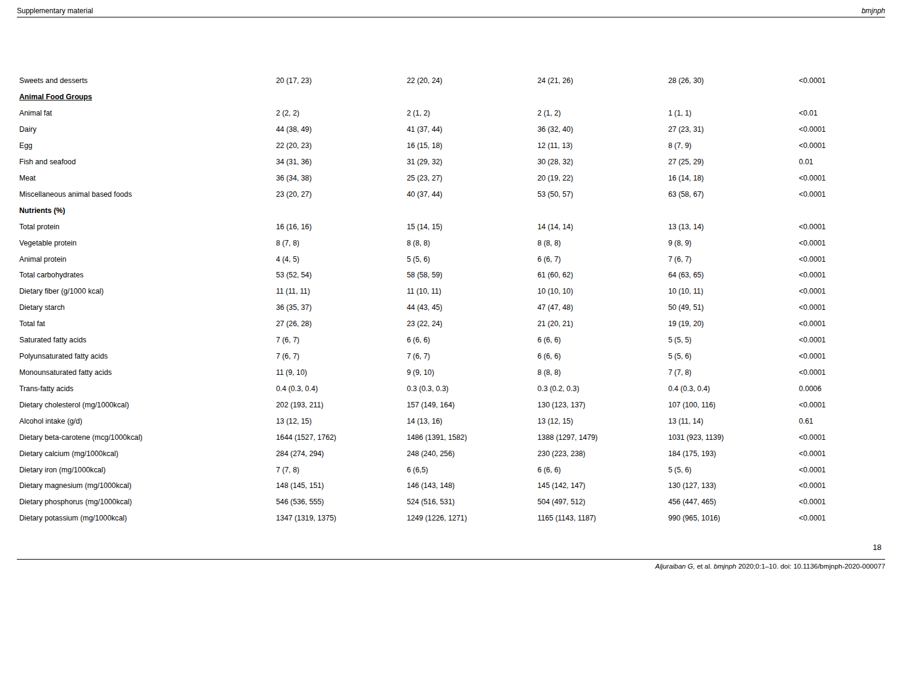Supplementary material
bmjnph
| Sweets and desserts | 20 (17, 23) | 22 (20, 24) | 24 (21, 26) | 28 (26, 30) | <0.0001 |
| Animal Food Groups | | | | | |
| Animal fat | 2 (2, 2) | 2 (1, 2) | 2 (1, 2) | 1 (1, 1) | <0.01 |
| Dairy | 44 (38, 49) | 41 (37, 44) | 36 (32, 40) | 27 (23, 31) | <0.0001 |
| Egg | 22 (20, 23) | 16 (15, 18) | 12 (11, 13) | 8 (7, 9) | <0.0001 |
| Fish and seafood | 34 (31, 36) | 31 (29, 32) | 30 (28, 32) | 27 (25, 29) | 0.01 |
| Meat | 36 (34, 38) | 25 (23, 27) | 20 (19, 22) | 16 (14, 18) | <0.0001 |
| Miscellaneous animal based foods | 23 (20, 27) | 40 (37, 44) | 53 (50, 57) | 63 (58, 67) | <0.0001 |
| Nutrients (%) | | | | | |
| Total protein | 16 (16, 16) | 15 (14, 15) | 14 (14, 14) | 13 (13, 14) | <0.0001 |
| Vegetable protein | 8 (7, 8) | 8 (8, 8) | 8 (8, 8) | 9 (8, 9) | <0.0001 |
| Animal protein | 4 (4, 5) | 5 (5, 6) | 6 (6, 7) | 7 (6, 7) | <0.0001 |
| Total carbohydrates | 53 (52, 54) | 58 (58, 59) | 61 (60, 62) | 64 (63, 65) | <0.0001 |
| Dietary fiber (g/1000 kcal) | 11 (11, 11) | 11 (10, 11) | 10 (10, 10) | 10 (10, 11) | <0.0001 |
| Dietary starch | 36 (35, 37) | 44 (43, 45) | 47 (47, 48) | 50 (49, 51) | <0.0001 |
| Total fat | 27 (26, 28) | 23 (22, 24) | 21 (20, 21) | 19 (19, 20) | <0.0001 |
| Saturated fatty acids | 7 (6, 7) | 6 (6, 6) | 6 (6, 6) | 5 (5, 5) | <0.0001 |
| Polyunsaturated fatty acids | 7 (6, 7) | 7 (6, 7) | 6 (6, 6) | 5 (5, 6) | <0.0001 |
| Monounsaturated fatty acids | 11 (9, 10) | 9 (9, 10) | 8 (8, 8) | 7 (7, 8) | <0.0001 |
| Trans-fatty acids | 0.4 (0.3, 0.4) | 0.3 (0.3, 0.3) | 0.3 (0.2, 0.3) | 0.4 (0.3, 0.4) | 0.0006 |
| Dietary cholesterol (mg/1000kcal) | 202 (193, 211) | 157 (149, 164) | 130 (123, 137) | 107 (100, 116) | <0.0001 |
| Alcohol intake (g/d) | 13 (12, 15) | 14 (13, 16) | 13 (12, 15) | 13 (11, 14) | 0.61 |
| Dietary beta-carotene (mcg/1000kcal) | 1644 (1527, 1762) | 1486 (1391, 1582) | 1388 (1297, 1479) | 1031 (923, 1139) | <0.0001 |
| Dietary calcium (mg/1000kcal) | 284 (274, 294) | 248 (240, 256) | 230 (223, 238) | 184 (175, 193) | <0.0001 |
| Dietary iron (mg/1000kcal) | 7 (7, 8) | 6 (6,5) | 6 (6, 6) | 5 (5, 6) | <0.0001 |
| Dietary magnesium (mg/1000kcal) | 148 (145, 151) | 146 (143, 148) | 145 (142, 147) | 130 (127, 133) | <0.0001 |
| Dietary phosphorus (mg/1000kcal) | 546 (536, 555) | 524 (516, 531) | 504 (497, 512) | 456 (447, 465) | <0.0001 |
| Dietary potassium (mg/1000kcal) | 1347 (1319, 1375) | 1249 (1226, 1271) | 1165 (1143, 1187) | 990 (965, 1016) | <0.0001 |
18
Aljuraiban G, et al. bmjnph 2020;0:1–10. doi: 10.1136/bmjnph-2020-000077